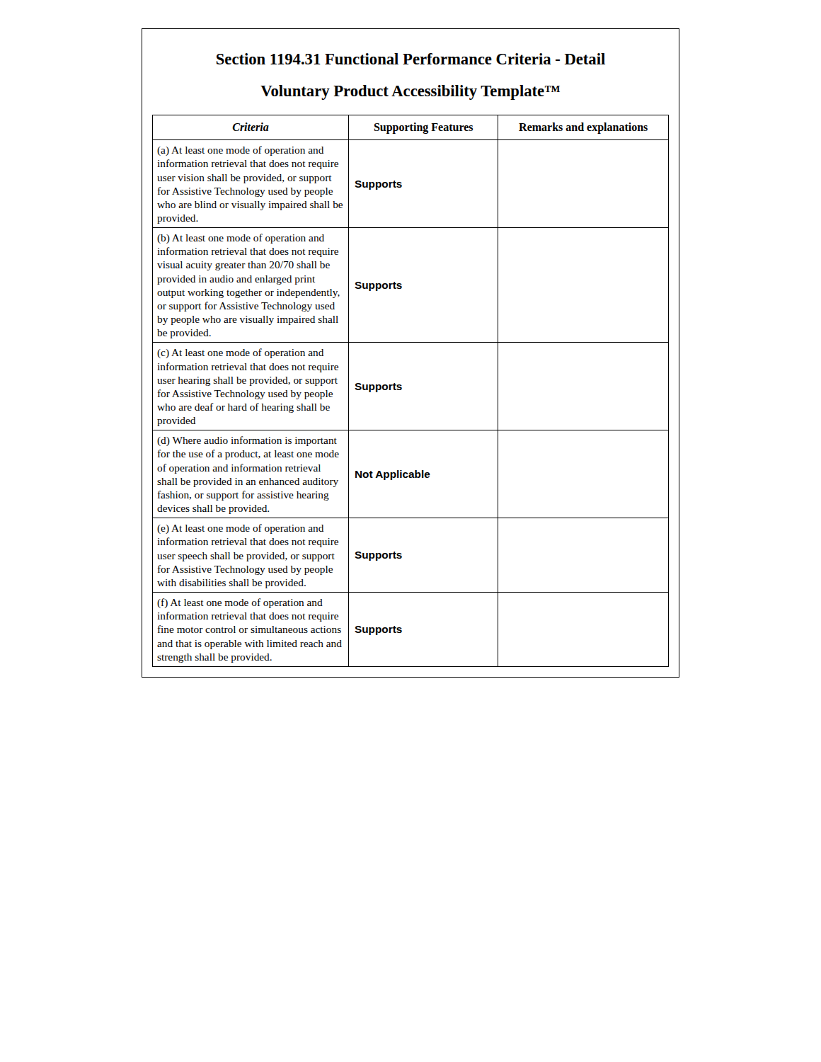Section 1194.31 Functional Performance Criteria - Detail Voluntary Product Accessibility Template™
| Criteria | Supporting Features | Remarks and explanations |
| --- | --- | --- |
| (a) At least one mode of operation and information retrieval that does not require user vision shall be provided, or support for Assistive Technology used by people who are blind or visually impaired shall be provided. | Supports | |
| (b) At least one mode of operation and information retrieval that does not require visual acuity greater than 20/70 shall be provided in audio and enlarged print output working together or independently, or support for Assistive Technology used by people who are visually impaired shall be provided. | Supports | |
| (c) At least one mode of operation and information retrieval that does not require user hearing shall be provided, or support for Assistive Technology used by people who are deaf or hard of hearing shall be provided | Supports | |
| (d) Where audio information is important for the use of a product, at least one mode of operation and information retrieval shall be provided in an enhanced auditory fashion, or support for assistive hearing devices shall be provided. | Not Applicable | |
| (e) At least one mode of operation and information retrieval that does not require user speech shall be provided, or support for Assistive Technology used by people with disabilities shall be provided. | Supports | |
| (f) At least one mode of operation and information retrieval that does not require fine motor control or simultaneous actions and that is operable with limited reach and strength shall be provided. | Supports | |